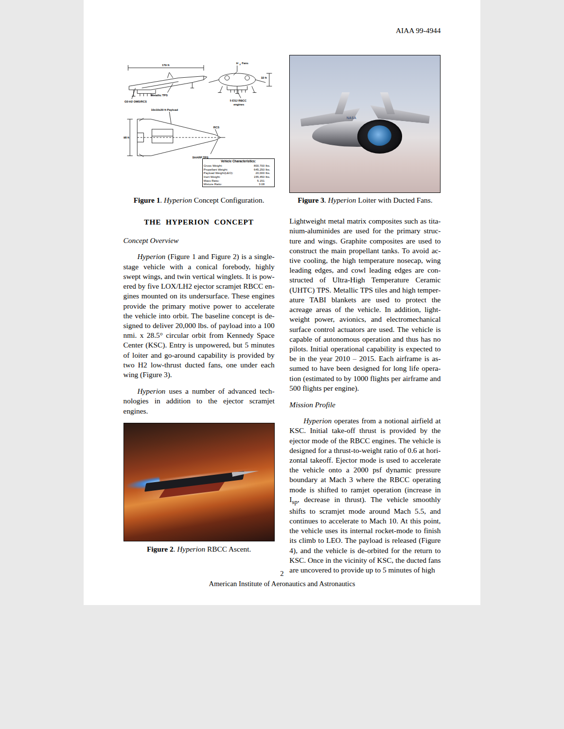AIAA 99-4944
179 ft Metallic TPS O2-H2 OMS/RCS H 2 Fans 32 ft 5 ESJ RBCC engines 10x10x20 ft Payload 98 ft RCS SHARP TPS
Vehicle Characteristics:
| Gross Weight: | 800,700 | lbs. |
| Propellant Weight: | 645,250 | lbs. |
| Payload Weight(LEO): | 20,000 | lbs. |
| Inert Weight: | 155,450 | lbs. |
| Mass Ratio: | 5.151 | |
| Mixture Ratio: | 3.08 | |
Figure 1. Hyperion Concept Configuration.
THE HYPERION CONCEPT
Concept Overview
Hyperion (Figure 1 and Figure 2) is a single-stage vehicle with a conical forebody, highly swept wings, and twin vertical winglets. It is powered by five LOX/LH2 ejector scramjet RBCC engines mounted on its undersurface. These engines provide the primary motive power to accelerate the vehicle into orbit. The baseline concept is designed to deliver 20,000 lbs. of payload into a 100 nmi. x 28.5° circular orbit from Kennedy Space Center (KSC). Entry is unpowered, but 5 minutes of loiter and go-around capability is provided by two H2 low-thrust ducted fans, one under each wing (Figure 3).
Hyperion uses a number of advanced technologies in addition to the ejector scramjet engines.
Figure 2. Hyperion RBCC Ascent.
NASA
Figure 3. Hyperion Loiter with Ducted Fans.
Lightweight metal matrix composites such as titanium-aluminides are used for the primary structure and wings. Graphite composites are used to construct the main propellant tanks. To avoid active cooling, the high temperature nosecap, wing leading edges, and cowl leading edges are constructed of Ultra-High Temperature Ceramic (UHTC) TPS. Metallic TPS tiles and high temperature TABI blankets are used to protect the acreage areas of the vehicle. In addition, lightweight power, avionics, and electromechanical surface control actuators are used. The vehicle is capable of autonomous operation and thus has no pilots. Initial operational capability is expected to be in the year 2010 – 2015. Each airframe is assumed to have been designed for long life operation (estimated to by 1000 flights per airframe and 500 flights per engine).
Mission Profile
Hyperion operates from a notional airfield at KSC. Initial take-off thrust is provided by the ejector mode of the RBCC engines. The vehicle is designed for a thrust-to-weight ratio of 0.6 at horizontal takeoff. Ejector mode is used to accelerate the vehicle onto a 2000 psf dynamic pressure boundary at Mach 3 where the RBCC operating mode is shifted to ramjet operation (increase in Isp, decrease in thrust). The vehicle smoothly shifts to scramjet mode around Mach 5.5, and continues to accelerate to Mach 10. At this point, the vehicle uses its internal rocket-mode to finish its climb to LEO. The payload is released (Figure 4), and the vehicle is de-orbited for the return to KSC. Once in the vicinity of KSC, the ducted fans are uncovered to provide up to 5 minutes of high
2 American Institute of Aeronautics and Astronautics